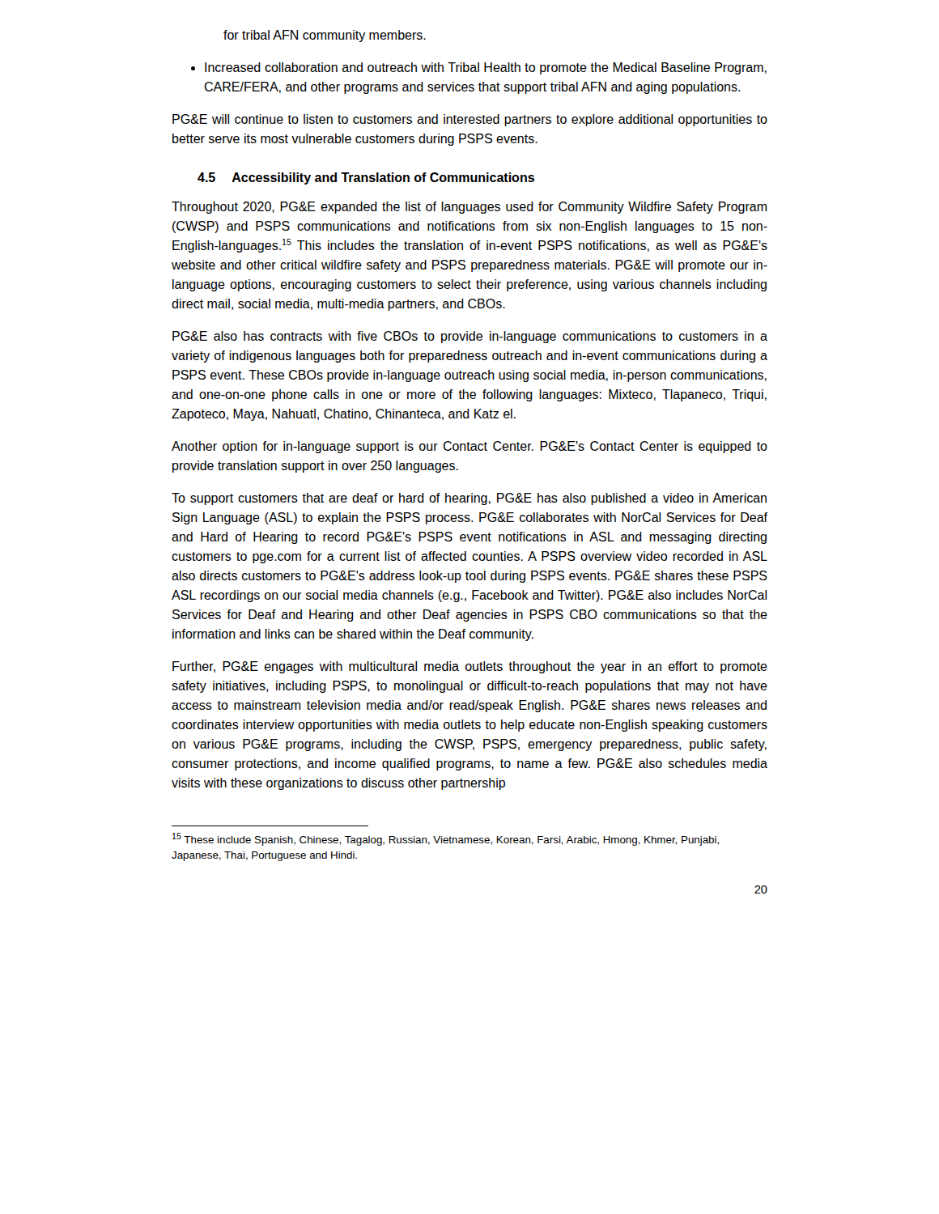for tribal AFN community members.
Increased collaboration and outreach with Tribal Health to promote the Medical Baseline Program, CARE/FERA, and other programs and services that support tribal AFN and aging populations.
PG&E will continue to listen to customers and interested partners to explore additional opportunities to better serve its most vulnerable customers during PSPS events.
4.5 Accessibility and Translation of Communications
Throughout 2020, PG&E expanded the list of languages used for Community Wildfire Safety Program (CWSP) and PSPS communications and notifications from six non-English languages to 15 non-English-languages.15 This includes the translation of in-event PSPS notifications, as well as PG&E's website and other critical wildfire safety and PSPS preparedness materials. PG&E will promote our in-language options, encouraging customers to select their preference, using various channels including direct mail, social media, multi-media partners, and CBOs.
PG&E also has contracts with five CBOs to provide in-language communications to customers in a variety of indigenous languages both for preparedness outreach and in-event communications during a PSPS event. These CBOs provide in-language outreach using social media, in-person communications, and one-on-one phone calls in one or more of the following languages: Mixteco, Tlapaneco, Triqui, Zapoteco, Maya, Nahuatl, Chatino, Chinanteca, and Katz el.
Another option for in-language support is our Contact Center. PG&E's Contact Center is equipped to provide translation support in over 250 languages.
To support customers that are deaf or hard of hearing, PG&E has also published a video in American Sign Language (ASL) to explain the PSPS process. PG&E collaborates with NorCal Services for Deaf and Hard of Hearing to record PG&E's PSPS event notifications in ASL and messaging directing customers to pge.com for a current list of affected counties. A PSPS overview video recorded in ASL also directs customers to PG&E's address look-up tool during PSPS events. PG&E shares these PSPS ASL recordings on our social media channels (e.g., Facebook and Twitter). PG&E also includes NorCal Services for Deaf and Hearing and other Deaf agencies in PSPS CBO communications so that the information and links can be shared within the Deaf community.
Further, PG&E engages with multicultural media outlets throughout the year in an effort to promote safety initiatives, including PSPS, to monolingual or difficult-to-reach populations that may not have access to mainstream television media and/or read/speak English. PG&E shares news releases and coordinates interview opportunities with media outlets to help educate non-English speaking customers on various PG&E programs, including the CWSP, PSPS, emergency preparedness, public safety, consumer protections, and income qualified programs, to name a few. PG&E also schedules media visits with these organizations to discuss other partnership
15 These include Spanish, Chinese, Tagalog, Russian, Vietnamese, Korean, Farsi, Arabic, Hmong, Khmer, Punjabi, Japanese, Thai, Portuguese and Hindi.
20